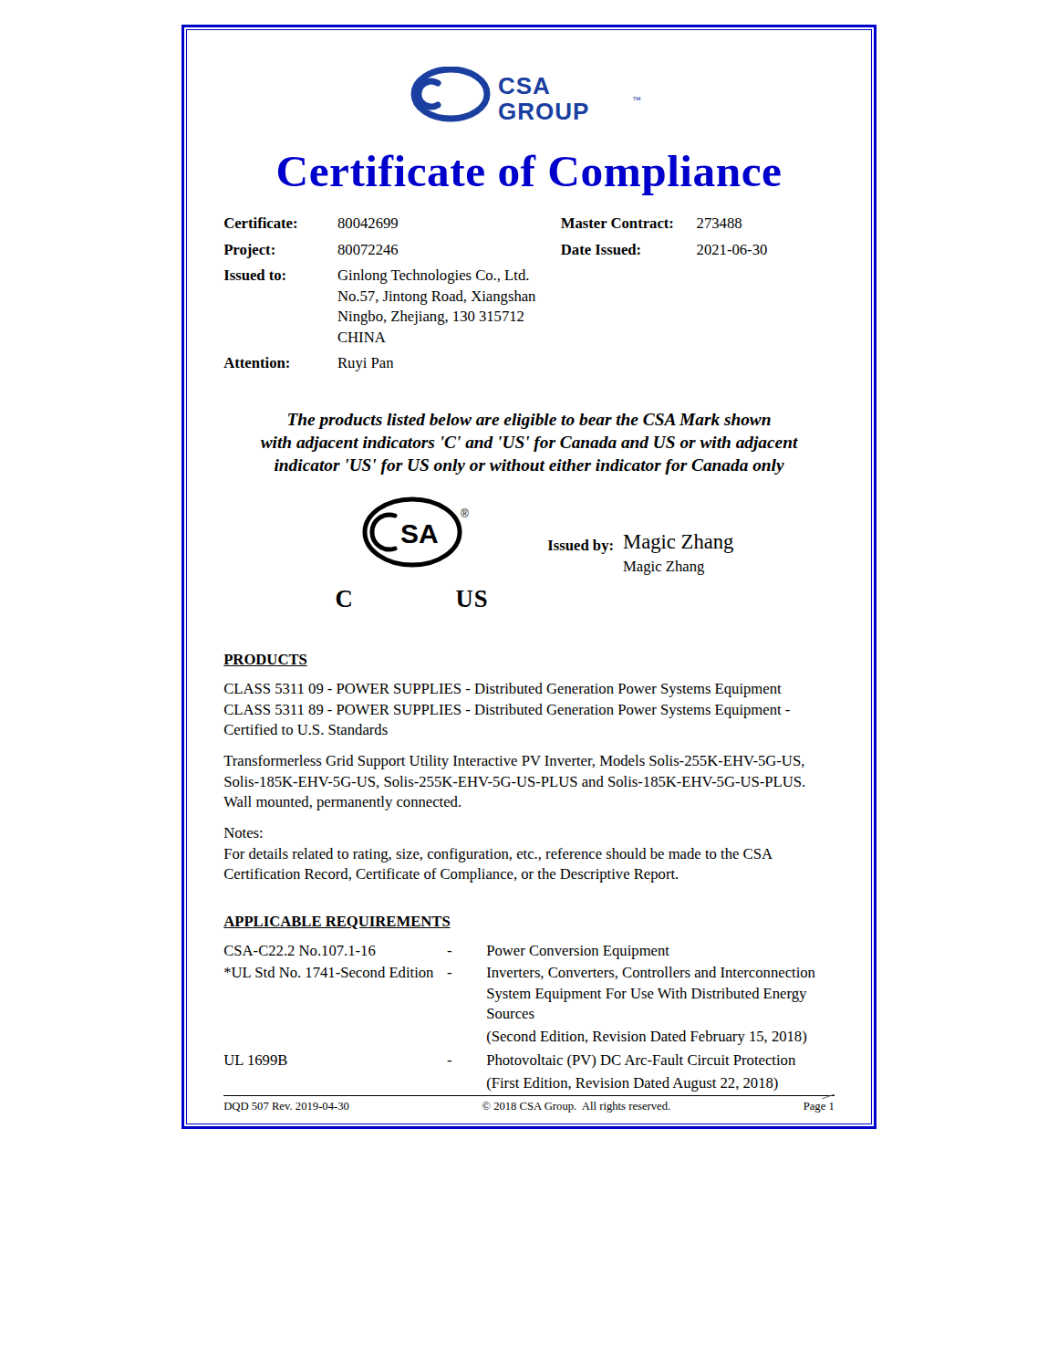CSA GROUP ™
Certificate of Compliance
| Certificate: | 80042699 | Master Contract: | 273488 |
| Project: | 80072246 | Date Issued: | 2021-06-30 |
| Issued to: | Ginlong Technologies Co., Ltd. No.57, Jintong Road, Xiangshan Ningbo, Zhejiang, 130 315712 CHINA |
| Attention: | Ruyi Pan |
The products listed below are eligible to bear the CSA Mark shown
with adjacent indicators 'C' and 'US' for Canada and US or with adjacent
indicator 'US' for US only or without either indicator for Canada only
SA ®
CUS
Issued by: Magic Zhang
Magic Zhang
PRODUCTS
CLASS 5311 09 - POWER SUPPLIES - Distributed Generation Power Systems Equipment
CLASS 5311 89 - POWER SUPPLIES - Distributed Generation Power Systems Equipment - Certified to U.S. Standards
Transformerless Grid Support Utility Interactive PV Inverter, Models Solis-255K-EHV-5G-US, Solis-185K-EHV-5G-US, Solis-255K-EHV-5G-US-PLUS and Solis-185K-EHV-5G-US-PLUS. Wall mounted, permanently connected.
Notes:
For details related to rating, size, configuration, etc., reference should be made to the CSA Certification Record, Certificate of Compliance, or the Descriptive Report.
APPLICABLE REQUIREMENTS
| CSA-C22.2 No.107.1-16 | - | Power Conversion Equipment |
| *UL Std No. 1741-Second Edition | - | Inverters, Converters, Controllers and Interconnection System Equipment For Use With Distributed Energy Sources |
| | | (Second Edition, Revision Dated February 15, 2018) |
| UL 1699B | - | Photovoltaic (PV) DC Arc-Fault Circuit Protection |
| | | (First Edition, Revision Dated August 22, 2018) |
DQD 507 Rev. 2019-04-30
© 2018 CSA Group. All rights reserved.
Page 1